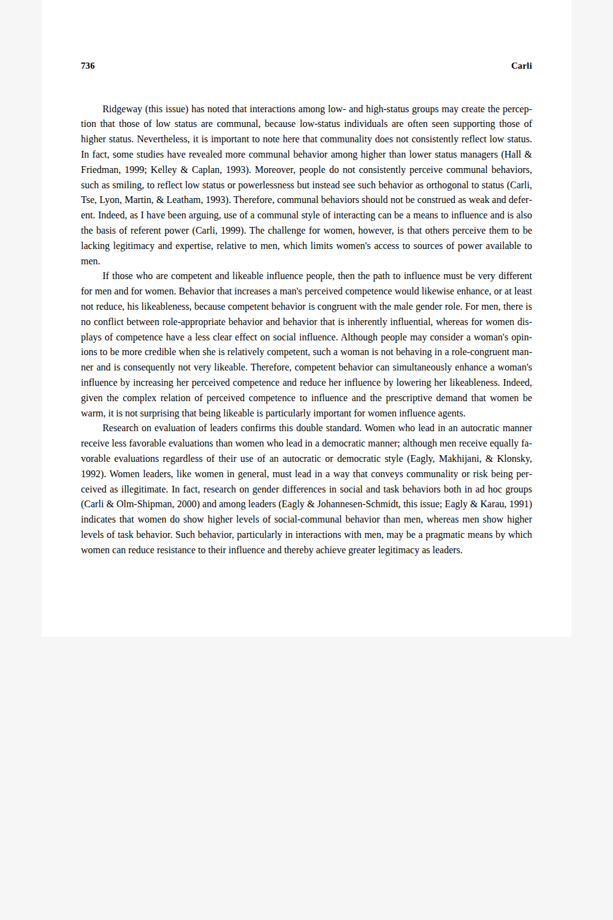736 Carli
Ridgeway (this issue) has noted that interactions among low- and high-status groups may create the perception that those of low status are communal, because low-status individuals are often seen supporting those of higher status. Nevertheless, it is important to note here that communality does not consistently reflect low status. In fact, some studies have revealed more communal behavior among higher than lower status managers (Hall & Friedman, 1999; Kelley & Caplan, 1993). Moreover, people do not consistently perceive communal behaviors, such as smiling, to reflect low status or powerlessness but instead see such behavior as orthogonal to status (Carli, Tse, Lyon, Martin, & Leatham, 1993). Therefore, communal behaviors should not be construed as weak and deferent. Indeed, as I have been arguing, use of a communal style of interacting can be a means to influence and is also the basis of referent power (Carli, 1999). The challenge for women, however, is that others perceive them to be lacking legitimacy and expertise, relative to men, which limits women's access to sources of power available to men.
If those who are competent and likeable influence people, then the path to influence must be very different for men and for women. Behavior that increases a man's perceived competence would likewise enhance, or at least not reduce, his likeableness, because competent behavior is congruent with the male gender role. For men, there is no conflict between role-appropriate behavior and behavior that is inherently influential, whereas for women displays of competence have a less clear effect on social influence. Although people may consider a woman's opinions to be more credible when she is relatively competent, such a woman is not behaving in a role-congruent manner and is consequently not very likeable. Therefore, competent behavior can simultaneously enhance a woman's influence by increasing her perceived competence and reduce her influence by lowering her likeableness. Indeed, given the complex relation of perceived competence to influence and the prescriptive demand that women be warm, it is not surprising that being likeable is particularly important for women influence agents.
Research on evaluation of leaders confirms this double standard. Women who lead in an autocratic manner receive less favorable evaluations than women who lead in a democratic manner; although men receive equally favorable evaluations regardless of their use of an autocratic or democratic style (Eagly, Makhijani, & Klonsky, 1992). Women leaders, like women in general, must lead in a way that conveys communality or risk being perceived as illegitimate. In fact, research on gender differences in social and task behaviors both in ad hoc groups (Carli & Olm-Shipman, 2000) and among leaders (Eagly & Johannesen-Schmidt, this issue; Eagly & Karau, 1991) indicates that women do show higher levels of social-communal behavior than men, whereas men show higher levels of task behavior. Such behavior, particularly in interactions with men, may be a pragmatic means by which women can reduce resistance to their influence and thereby achieve greater legitimacy as leaders.